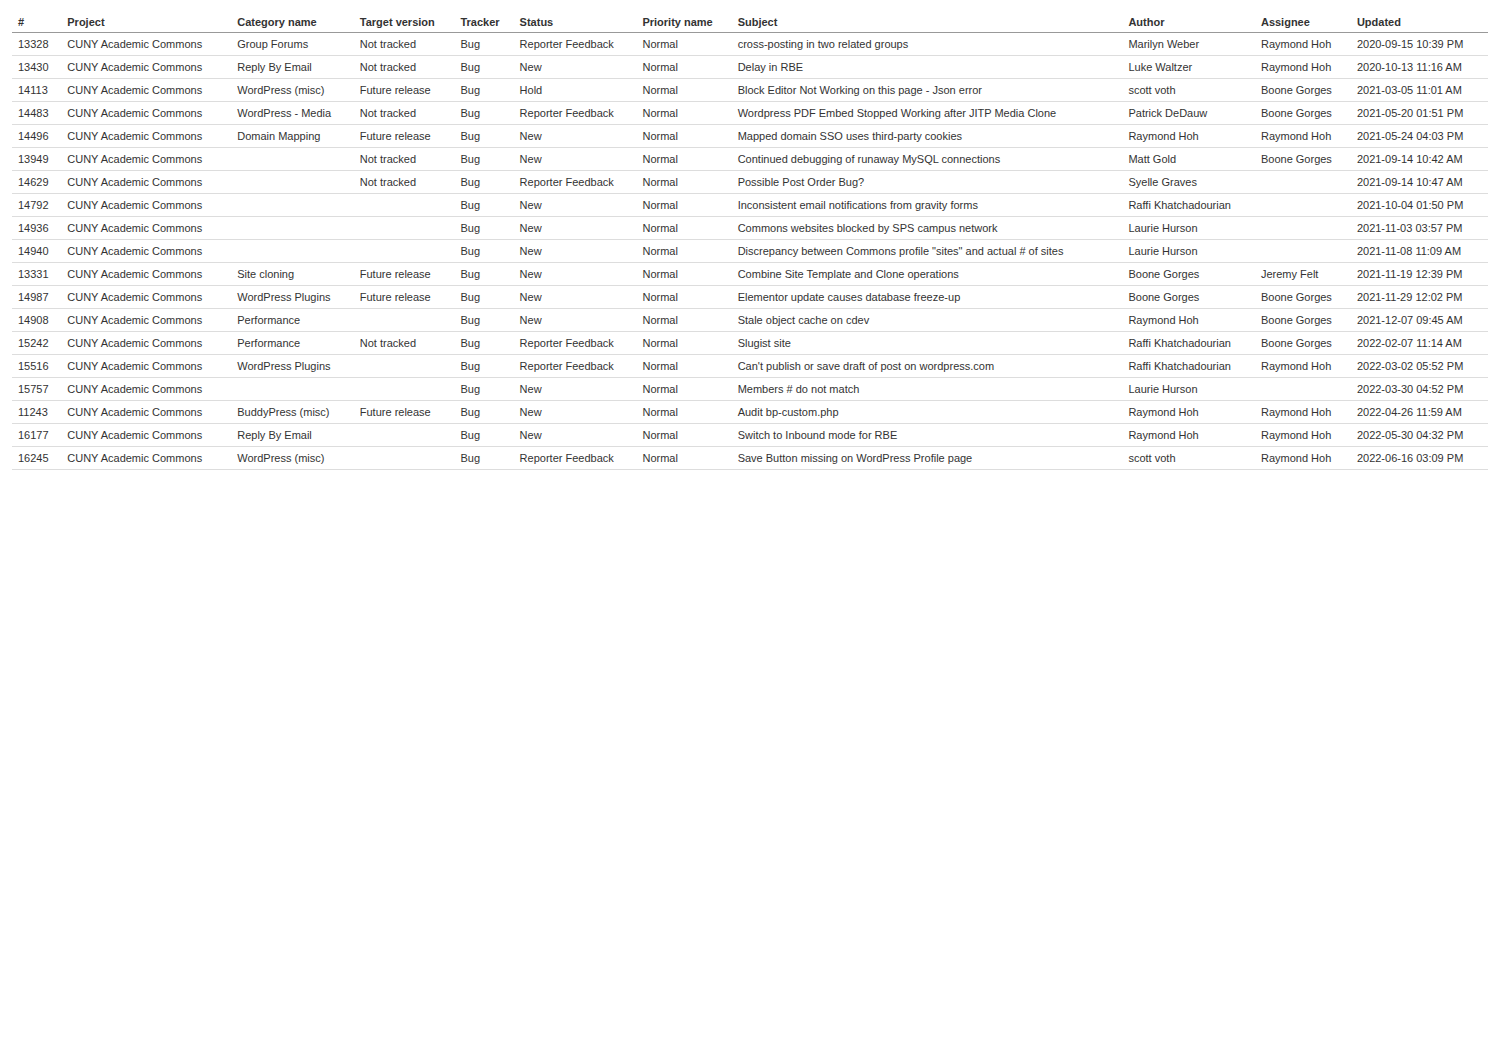| # | Project | Category name | Target version | Tracker | Status | Priority name | Subject | Author | Assignee | Updated |
| --- | --- | --- | --- | --- | --- | --- | --- | --- | --- | --- |
| 13328 | CUNY Academic Commons | Group Forums | Not tracked | Bug | Reporter Feedback | Normal | cross-posting in two related groups | Marilyn Weber | Raymond Hoh | 2020-09-15 10:39 PM |
| 13430 | CUNY Academic Commons | Reply By Email | Not tracked | Bug | New | Normal | Delay in RBE | Luke Waltzer | Raymond Hoh | 2020-10-13 11:16 AM |
| 14113 | CUNY Academic Commons | WordPress (misc) | Future release | Bug | Hold | Normal | Block Editor Not Working on this page - Json error | scott voth | Boone Gorges | 2021-03-05 11:01 AM |
| 14483 | CUNY Academic Commons | WordPress - Media | Not tracked | Bug | Reporter Feedback | Normal | Wordpress PDF Embed Stopped Working after JITP Media Clone | Patrick DeDauw | Boone Gorges | 2021-05-20 01:51 PM |
| 14496 | CUNY Academic Commons | Domain Mapping | Future release | Bug | New | Normal | Mapped domain SSO uses third-party cookies | Raymond Hoh | Raymond Hoh | 2021-05-24 04:03 PM |
| 13949 | CUNY Academic Commons | | Not tracked | Bug | New | Normal | Continued debugging of runaway MySQL connections | Matt Gold | Boone Gorges | 2021-09-14 10:42 AM |
| 14629 | CUNY Academic Commons | | Not tracked | Bug | Reporter Feedback | Normal | Possible Post Order Bug? | Syelle Graves | | 2021-09-14 10:47 AM |
| 14792 | CUNY Academic Commons | | | Bug | New | Normal | Inconsistent email notifications from gravity forms | Raffi Khatchadourian | | 2021-10-04 01:50 PM |
| 14936 | CUNY Academic Commons | | | Bug | New | Normal | Commons websites blocked by SPS campus network | Laurie Hurson | | 2021-11-03 03:57 PM |
| 14940 | CUNY Academic Commons | | | Bug | New | Normal | Discrepancy between Commons profile "sites" and actual # of sites | Laurie Hurson | | 2021-11-08 11:09 AM |
| 13331 | CUNY Academic Commons | Site cloning | Future release | Bug | New | Normal | Combine Site Template and Clone operations | Boone Gorges | Jeremy Felt | 2021-11-19 12:39 PM |
| 14987 | CUNY Academic Commons | WordPress Plugins | Future release | Bug | New | Normal | Elementor update causes database freeze-up | Boone Gorges | Boone Gorges | 2021-11-29 12:02 PM |
| 14908 | CUNY Academic Commons | Performance | | Bug | New | Normal | Stale object cache on cdev | Raymond Hoh | Boone Gorges | 2021-12-07 09:45 AM |
| 15242 | CUNY Academic Commons | Performance | Not tracked | Bug | Reporter Feedback | Normal | Slugist site | Raffi Khatchadourian | Boone Gorges | 2022-02-07 11:14 AM |
| 15516 | CUNY Academic Commons | WordPress Plugins | | Bug | Reporter Feedback | Normal | Can't publish or save draft of post on wordpress.com | Raffi Khatchadourian | Raymond Hoh | 2022-03-02 05:52 PM |
| 15757 | CUNY Academic Commons | | | Bug | New | Normal | Members # do not match | Laurie Hurson | | 2022-03-30 04:52 PM |
| 11243 | CUNY Academic Commons | BuddyPress (misc) | Future release | Bug | New | Normal | Audit bp-custom.php | Raymond Hoh | Raymond Hoh | 2022-04-26 11:59 AM |
| 16177 | CUNY Academic Commons | Reply By Email | | Bug | New | Normal | Switch to Inbound mode for RBE | Raymond Hoh | Raymond Hoh | 2022-05-30 04:32 PM |
| 16245 | CUNY Academic Commons | WordPress (misc) | | Bug | Reporter Feedback | Normal | Save Button missing on WordPress Profile page | scott voth | Raymond Hoh | 2022-06-16 03:09 PM |